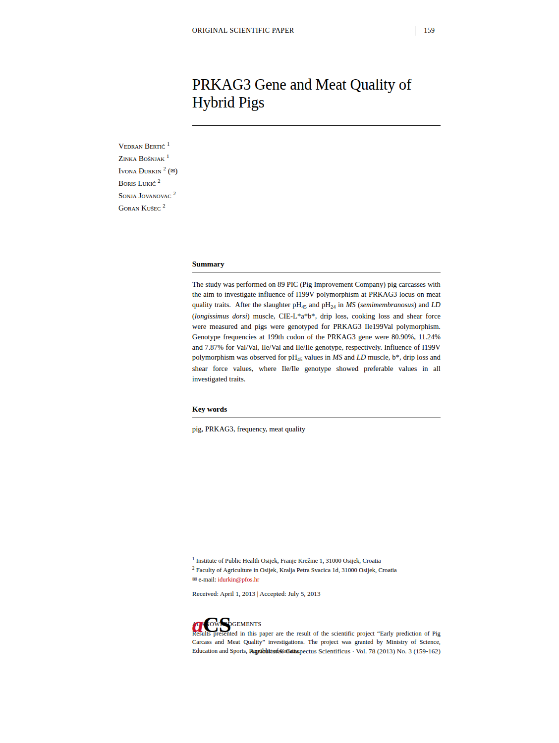Original scientific paper
159
PRKAG3 Gene and Meat Quality of
Hybrid Pigs
Vedran Bertić 1
Zinka Bošnjak 1
Ivona Đurkin 2 (✉)
Boris Lukić 2
Sonja Jovanovac 2
Goran Kušec 2
Summary
The study was performed on 89 PIC (Pig Improvement Company) pig carcasses with the aim to investigate influence of I199V polymorphism at PRKAG3 locus on meat quality traits. After the slaughter pH45 and pH24 in MS (semimembranosus) and LD (longissimus dorsi) muscle, CIE-L*a*b*, drip loss, cooking loss and shear force were measured and pigs were genotyped for PRKAG3 Ile199Val polymorphism. Genotype frequencies at 199th codon of the PRKAG3 gene were 80.90%, 11.24% and 7.87% for Val/Val, Ile/Val and Ile/Ile genotype, respectively. Influence of I199V polymorphism was observed for pH45 values in MS and LD muscle, b*, drip loss and shear force values, where Ile/Ile genotype showed preferable values in all investigated traits.
Key words
pig, PRKAG3, frequency, meat quality
1 Institute of Public Health Osijek, Franje Krežme 1, 31000 Osijek, Croatia
2 Faculty of Agriculture in Osijek, Kralja Petra Svacica 1d, 31000 Osijek, Croatia
✉ e-mail: idurkin@pfos.hr
Received: April 1, 2013 | Accepted: July 5, 2013
Acknowledgements
Results presented in this paper are the result of the scientific project “Early prediction of Pig Carcass and Meat Quality” investigations. The project was granted by Ministry of Science, Education and Sports, Republic of Croatia.
aCS
Agriculturae Conspectus Scientificus · Vol. 78 (2013) No. 3 (159-162)